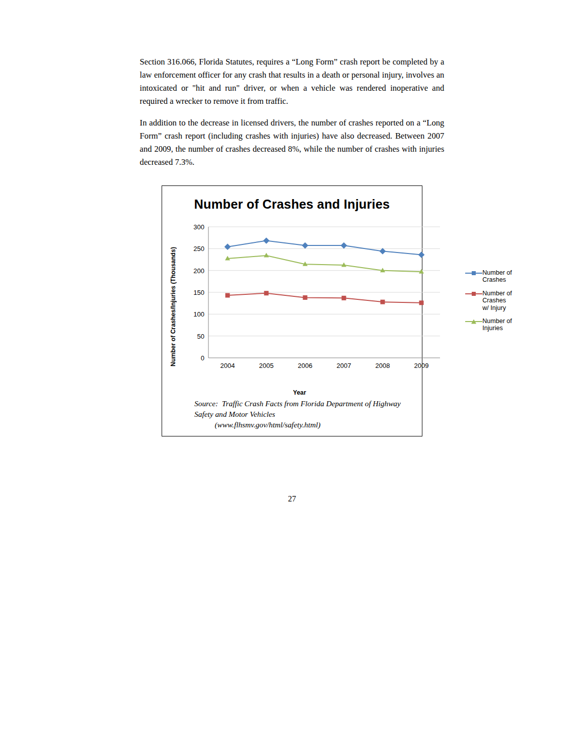Section 316.066, Florida Statutes, requires a “Long Form” crash report be completed by a law enforcement officer for any crash that results in a death or personal injury, involves an intoxicated or "hit and run" driver, or when a vehicle was rendered inoperative and required a wrecker to remove it from traffic.
In addition to the decrease in licensed drivers, the number of crashes reported on a “Long Form” crash report (including crashes with injuries) have also decreased. Between 2007 and 2009, the number of crashes decreased 8%, while the number of crashes with injuries decreased 7.3%.
Number of Crashes and Injuries
Number of Crashes/Injuries (Thousands)
300 250 200 150 100 50 0 2004 2005 2006 2007 2008 2009
Number of
Crashes
Number of
Crashes
w/ Injury
Number of
Injuries
Year
Source: Traffic Crash Facts from Florida Department of Highway Safety and Motor Vehicles
(www.flhsmv.gov/html/safety.html)
27